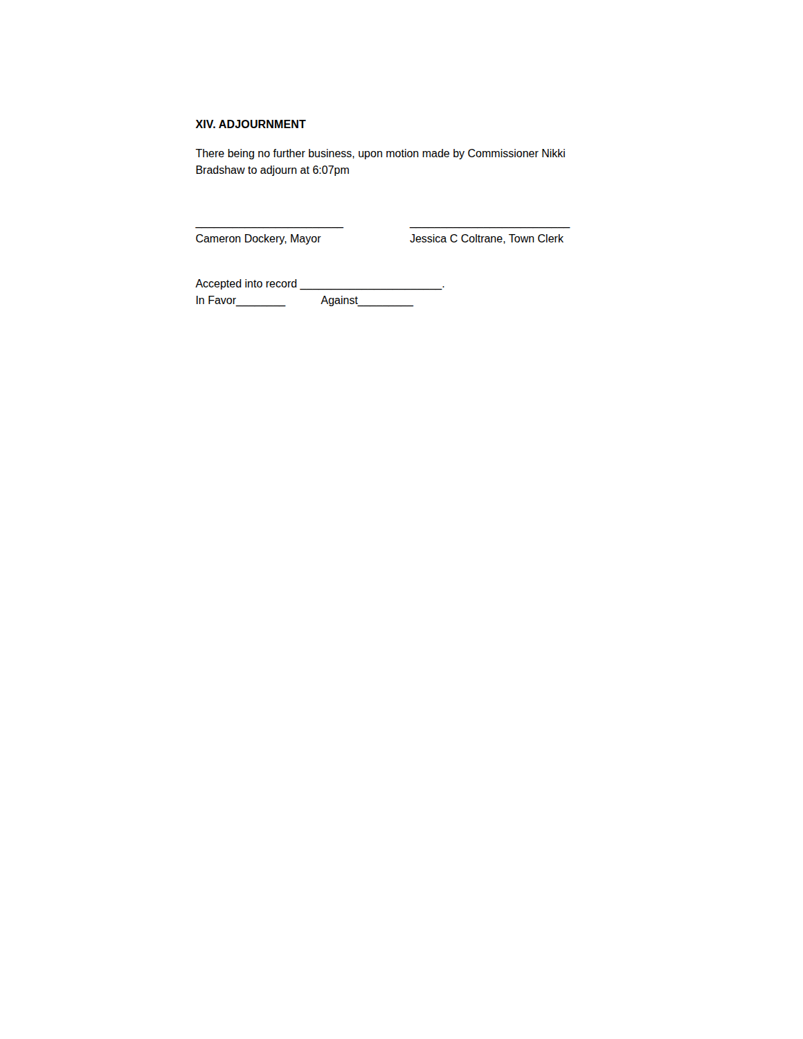XIV. ADJOURNMENT
There being no further business, upon motion made by Commissioner Nikki Bradshaw to adjourn at 6:07pm
| ________________________ Cameron Dockery, Mayor | __________________________ Jessica C Coltrane, Town Clerk |
Accepted into record _______________________. In Favor________ Against_________